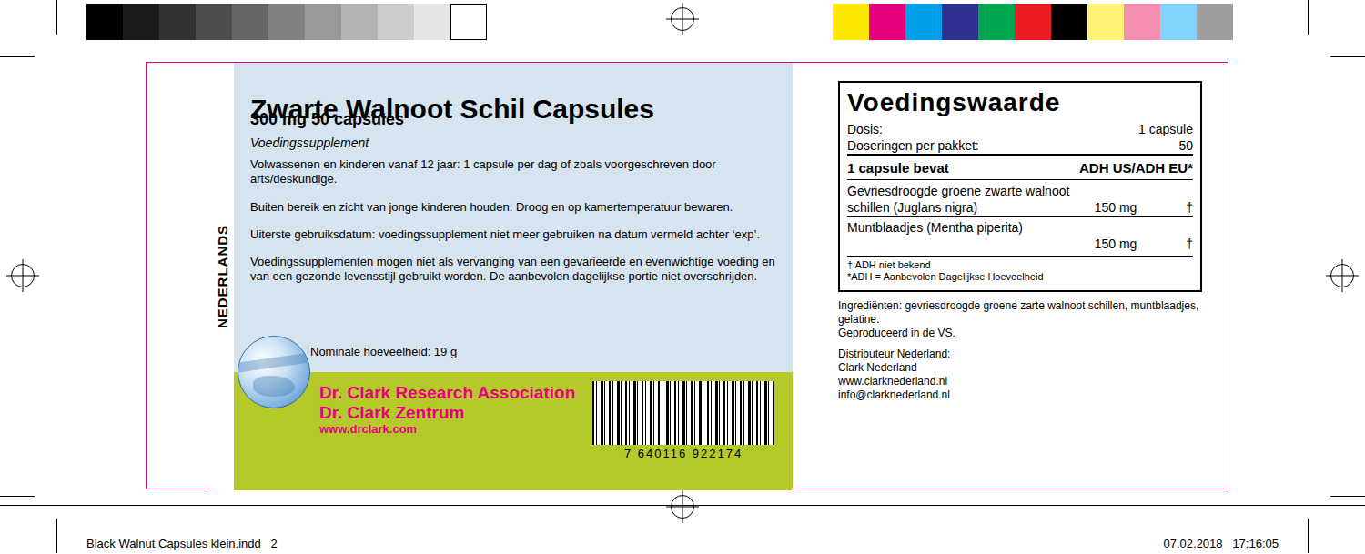NEDERLANDS
Zwarte Walnoot Schil Capsules
300 mg 50 capsules
Voedingssupplement
Volwassenen en kinderen vanaf 12 jaar: 1 capsule per dag of zoals voorgeschreven door arts/deskundige.
Buiten bereik en zicht van jonge kinderen houden. Droog en op kamertemperatuur bewaren.
Uiterste gebruiksdatum: voedingssupplement niet meer gebruiken na datum vermeld achter ‘exp’.
Voedingssupplementen mogen niet als vervanging van een gevarieerde en evenwichtige voeding en van een gezonde levensstijl gebruikt worden. De aanbevolen dagelijkse portie niet overschrijden.
Nominale hoeveelheid: 19 g
Dr. Clark Research Association
Dr. Clark Zentrum
www.drclark.com
7 640116 922174
Voedingswaarde
| Dosis: | 1 capsule |
| Doseringen per pakket: | 50 |
| 1 capsule bevat | ADH US/ADH EU* |
| Gevriesdroogde groene zwarte walnoot |
| schillen (Juglans nigra) | 150 mg | † |
| Muntblaadjes (Mentha piperita) |
| | 150 mg | † |
† ADH niet bekend
*ADH = Aanbevolen Dagelijkse Hoeveelheid
Ingrediënten: gevriesdroogde groene zarte walnoot schillen, muntblaadjes, gelatine.
Geproduceerd in de VS.
Distributeur Nederland:
Clark Nederland
www.clarknederland.nl
info@clarknederland.nl
Black Walnut Capsules klein.indd 2
07.02.2018 17:16:05